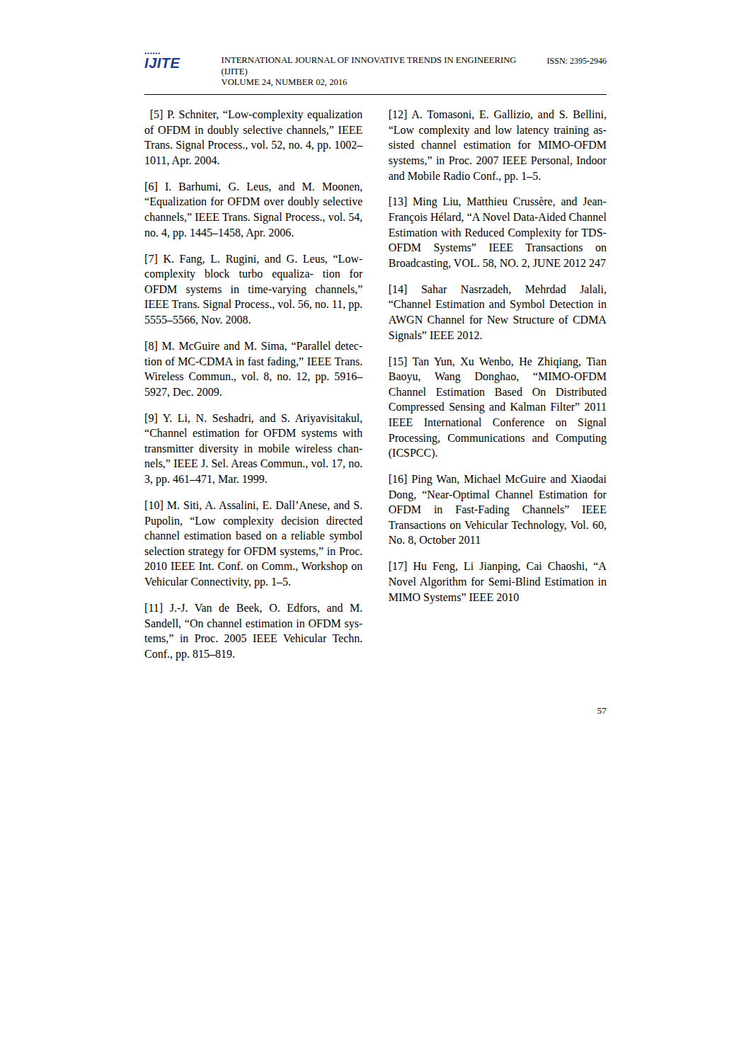•••••• IJITE
INTERNATIONAL JOURNAL OF INNOVATIVE TRENDS IN ENGINEERING (IJITE)
VOLUME 24, NUMBER 02, 2016
ISSN: 2395-2946
[5] P. Schniter, “Low-complexity equalization of OFDM in doubly selective channels,” IEEE Trans. Signal Process., vol. 52, no. 4, pp. 1002–1011, Apr. 2004.
[6] I. Barhumi, G. Leus, and M. Moonen, “Equalization for OFDM over doubly selective channels,” IEEE Trans. Signal Process., vol. 54, no. 4, pp. 1445–1458, Apr. 2006.
[7] K. Fang, L. Rugini, and G. Leus, “Low-complexity block turbo equaliza- tion for OFDM systems in time-varying channels,” IEEE Trans. Signal Process., vol. 56, no. 11, pp. 5555–5566, Nov. 2008.
[8] M. McGuire and M. Sima, “Parallel detection of MC-CDMA in fast fading,” IEEE Trans. Wireless Commun., vol. 8, no. 12, pp. 5916–5927, Dec. 2009.
[9] Y. Li, N. Seshadri, and S. Ariyavisitakul, “Channel estimation for OFDM systems with transmitter diversity in mobile wireless channels,” IEEE J. Sel. Areas Commun., vol. 17, no. 3, pp. 461–471, Mar. 1999.
[10] M. Siti, A. Assalini, E. Dall’Anese, and S. Pupolin, “Low complexity decision directed channel estimation based on a reliable symbol selection strategy for OFDM systems,” in Proc. 2010 IEEE Int. Conf. on Comm., Workshop on Vehicular Connectivity, pp. 1–5.
[11] J.-J. Van de Beek, O. Edfors, and M. Sandell, “On channel estimation in OFDM systems,” in Proc. 2005 IEEE Vehicular Techn. Conf., pp. 815–819.
[12] A. Tomasoni, E. Gallizio, and S. Bellini, “Low complexity and low latency training assisted channel estimation for MIMO-OFDM systems,” in Proc. 2007 IEEE Personal, Indoor and Mobile Radio Conf., pp. 1–5.
[13] Ming Liu, Matthieu Crussère, and Jean-François Hélard, “A Novel Data-Aided Channel Estimation with Reduced Complexity for TDS-OFDM Systems” IEEE Transactions on Broadcasting, VOL. 58, NO. 2, JUNE 2012 247
[14] Sahar Nasrzadeh, Mehrdad Jalali, “Channel Estimation and Symbol Detection in AWGN Channel for New Structure of CDMA Signals” IEEE 2012.
[15] Tan Yun, Xu Wenbo, He Zhiqiang, Tian Baoyu, Wang Donghao, “MIMO-OFDM Channel Estimation Based On Distributed Compressed Sensing and Kalman Filter” 2011 IEEE International Conference on Signal Processing, Communications and Computing (ICSPCC).
[16] Ping Wan, Michael McGuire and Xiaodai Dong, “Near-Optimal Channel Estimation for OFDM in Fast-Fading Channels” IEEE Transactions on Vehicular Technology, Vol. 60, No. 8, October 2011
[17] Hu Feng, Li Jianping, Cai Chaoshi, “A Novel Algorithm for Semi-Blind Estimation in MIMO Systems” IEEE 2010
57